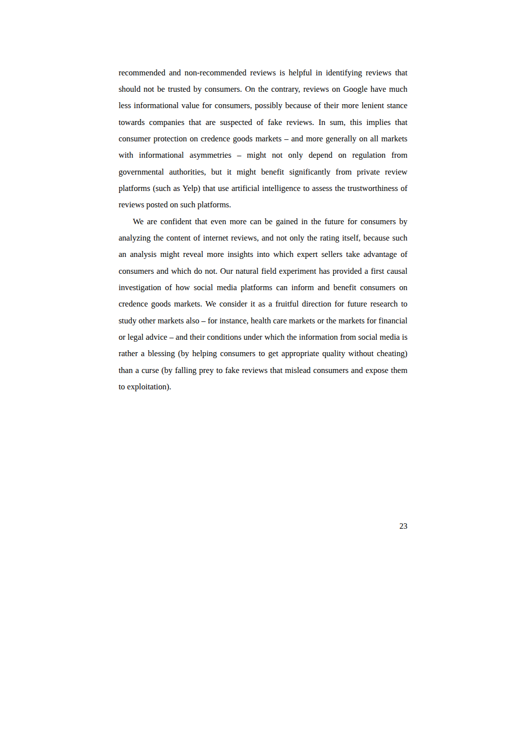recommended and non-recommended reviews is helpful in identifying reviews that should not be trusted by consumers. On the contrary, reviews on Google have much less informational value for consumers, possibly because of their more lenient stance towards companies that are suspected of fake reviews. In sum, this implies that consumer protection on credence goods markets – and more generally on all markets with informational asymmetries – might not only depend on regulation from governmental authorities, but it might benefit significantly from private review platforms (such as Yelp) that use artificial intelligence to assess the trustworthiness of reviews posted on such platforms.
We are confident that even more can be gained in the future for consumers by analyzing the content of internet reviews, and not only the rating itself, because such an analysis might reveal more insights into which expert sellers take advantage of consumers and which do not. Our natural field experiment has provided a first causal investigation of how social media platforms can inform and benefit consumers on credence goods markets. We consider it as a fruitful direction for future research to study other markets also – for instance, health care markets or the markets for financial or legal advice – and their conditions under which the information from social media is rather a blessing (by helping consumers to get appropriate quality without cheating) than a curse (by falling prey to fake reviews that mislead consumers and expose them to exploitation).
23